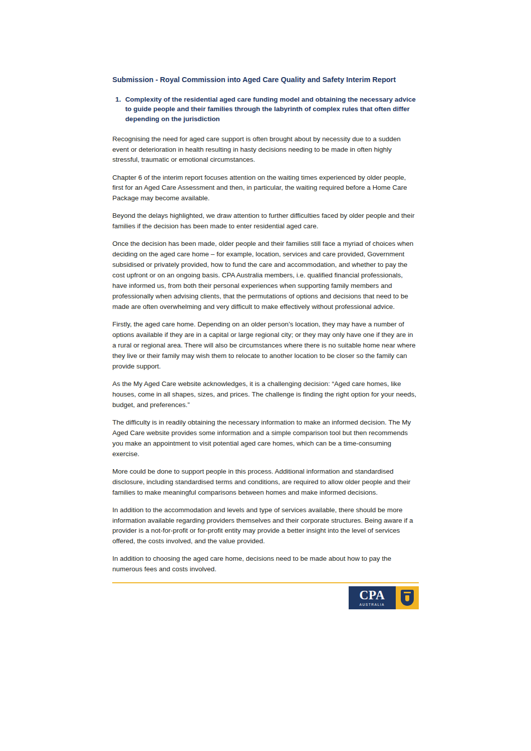Submission - Royal Commission into Aged Care Quality and Safety Interim Report
Complexity of the residential aged care funding model and obtaining the necessary advice to guide people and their families through the labyrinth of complex rules that often differ depending on the jurisdiction
Recognising the need for aged care support is often brought about by necessity due to a sudden event or deterioration in health resulting in hasty decisions needing to be made in often highly stressful, traumatic or emotional circumstances.
Chapter 6 of the interim report focuses attention on the waiting times experienced by older people, first for an Aged Care Assessment and then, in particular, the waiting required before a Home Care Package may become available.
Beyond the delays highlighted, we draw attention to further difficulties faced by older people and their families if the decision has been made to enter residential aged care.
Once the decision has been made, older people and their families still face a myriad of choices when deciding on the aged care home – for example, location, services and care provided, Government subsidised or privately provided, how to fund the care and accommodation, and whether to pay the cost upfront or on an ongoing basis. CPA Australia members, i.e. qualified financial professionals, have informed us, from both their personal experiences when supporting family members and professionally when advising clients, that the permutations of options and decisions that need to be made are often overwhelming and very difficult to make effectively without professional advice.
Firstly, the aged care home. Depending on an older person’s location, they may have a number of options available if they are in a capital or large regional city; or they may only have one if they are in a rural or regional area. There will also be circumstances where there is no suitable home near where they live or their family may wish them to relocate to another location to be closer so the family can provide support.
As the My Aged Care website acknowledges, it is a challenging decision: “Aged care homes, like houses, come in all shapes, sizes, and prices. The challenge is finding the right option for your needs, budget, and preferences.”
The difficulty is in readily obtaining the necessary information to make an informed decision. The My Aged Care website provides some information and a simple comparison tool but then recommends you make an appointment to visit potential aged care homes, which can be a time-consuming exercise.
More could be done to support people in this process. Additional information and standardised disclosure, including standardised terms and conditions, are required to allow older people and their families to make meaningful comparisons between homes and make informed decisions.
In addition to the accommodation and levels and type of services available, there should be more information available regarding providers themselves and their corporate structures. Being aware if a provider is a not-for-profit or for-profit entity may provide a better insight into the level of services offered, the costs involved, and the value provided.
In addition to choosing the aged care home, decisions need to be made about how to pay the numerous fees and costs involved.
CPA AUSTRALIA